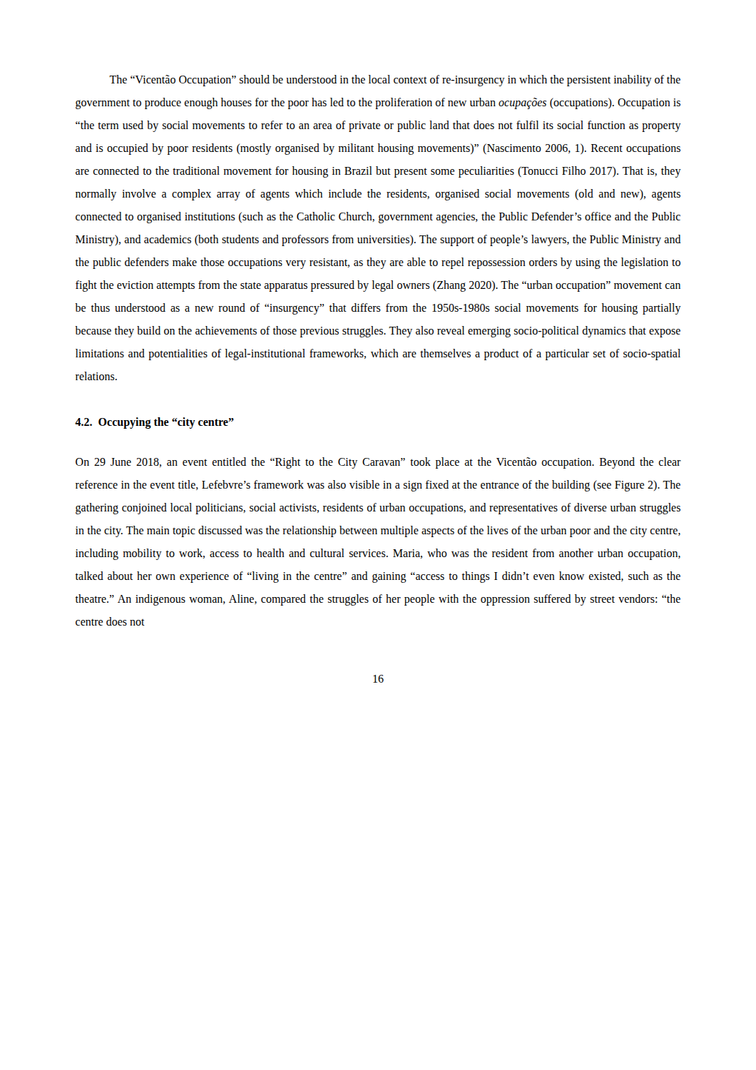The “Vicentão Occupation” should be understood in the local context of re-insurgency in which the persistent inability of the government to produce enough houses for the poor has led to the proliferation of new urban ocupações (occupations). Occupation is “the term used by social movements to refer to an area of private or public land that does not fulfil its social function as property and is occupied by poor residents (mostly organised by militant housing movements)” (Nascimento 2006, 1). Recent occupations are connected to the traditional movement for housing in Brazil but present some peculiarities (Tonucci Filho 2017). That is, they normally involve a complex array of agents which include the residents, organised social movements (old and new), agents connected to organised institutions (such as the Catholic Church, government agencies, the Public Defender’s office and the Public Ministry), and academics (both students and professors from universities). The support of people’s lawyers, the Public Ministry and the public defenders make those occupations very resistant, as they are able to repel repossession orders by using the legislation to fight the eviction attempts from the state apparatus pressured by legal owners (Zhang 2020). The “urban occupation” movement can be thus understood as a new round of “insurgency” that differs from the 1950s-1980s social movements for housing partially because they build on the achievements of those previous struggles. They also reveal emerging socio-political dynamics that expose limitations and potentialities of legal-institutional frameworks, which are themselves a product of a particular set of socio-spatial relations.
4.2. Occupying the “city centre”
On 29 June 2018, an event entitled the “Right to the City Caravan” took place at the Vicentão occupation. Beyond the clear reference in the event title, Lefebvre’s framework was also visible in a sign fixed at the entrance of the building (see Figure 2). The gathering conjoined local politicians, social activists, residents of urban occupations, and representatives of diverse urban struggles in the city. The main topic discussed was the relationship between multiple aspects of the lives of the urban poor and the city centre, including mobility to work, access to health and cultural services. Maria, who was the resident from another urban occupation, talked about her own experience of “living in the centre” and gaining “access to things I didn’t even know existed, such as the theatre.” An indigenous woman, Aline, compared the struggles of her people with the oppression suffered by street vendors: “the centre does not
16